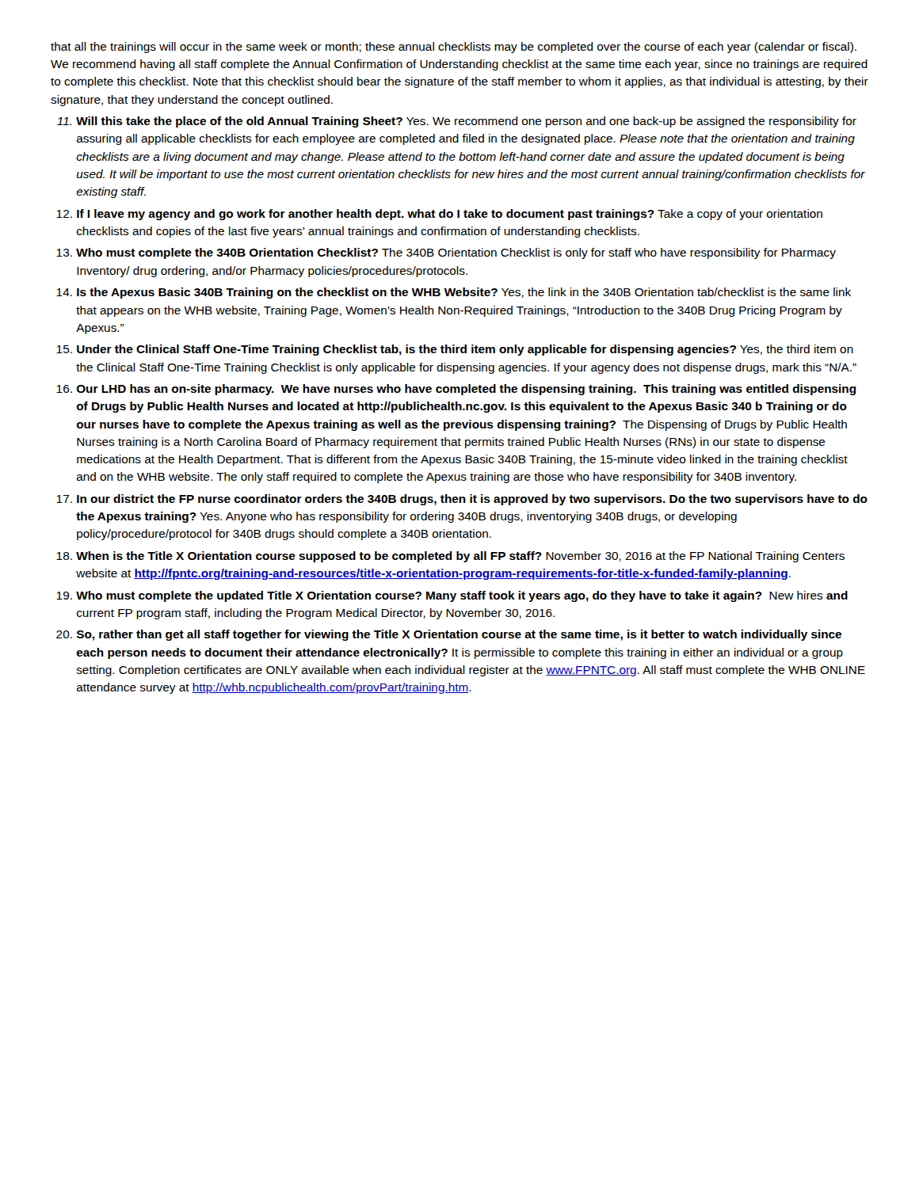that all the trainings will occur in the same week or month; these annual checklists may be completed over the course of each year (calendar or fiscal). We recommend having all staff complete the Annual Confirmation of Understanding checklist at the same time each year, since no trainings are required to complete this checklist. Note that this checklist should bear the signature of the staff member to whom it applies, as that individual is attesting, by their signature, that they understand the concept outlined.
Will this take the place of the old Annual Training Sheet? Yes. We recommend one person and one back-up be assigned the responsibility for assuring all applicable checklists for each employee are completed and filed in the designated place. Please note that the orientation and training checklists are a living document and may change. Please attend to the bottom left-hand corner date and assure the updated document is being used. It will be important to use the most current orientation checklists for new hires and the most current annual training/confirmation checklists for existing staff.
If I leave my agency and go work for another health dept. what do I take to document past trainings? Take a copy of your orientation checklists and copies of the last five years’ annual trainings and confirmation of understanding checklists.
Who must complete the 340B Orientation Checklist? The 340B Orientation Checklist is only for staff who have responsibility for Pharmacy Inventory/ drug ordering, and/or Pharmacy policies/procedures/protocols.
Is the Apexus Basic 340B Training on the checklist on the WHB Website? Yes, the link in the 340B Orientation tab/checklist is the same link that appears on the WHB website, Training Page, Women’s Health Non-Required Trainings, “Introduction to the 340B Drug Pricing Program by Apexus.”
Under the Clinical Staff One-Time Training Checklist tab, is the third item only applicable for dispensing agencies? Yes, the third item on the Clinical Staff One-Time Training Checklist is only applicable for dispensing agencies. If your agency does not dispense drugs, mark this “N/A.”
Our LHD has an on-site pharmacy. We have nurses who have completed the dispensing training. This training was entitled dispensing of Drugs by Public Health Nurses and located at http://publichealth.nc.gov. Is this equivalent to the Apexus Basic 340 b Training or do our nurses have to complete the Apexus training as well as the previous dispensing training? The Dispensing of Drugs by Public Health Nurses training is a North Carolina Board of Pharmacy requirement that permits trained Public Health Nurses (RNs) in our state to dispense medications at the Health Department. That is different from the Apexus Basic 340B Training, the 15-minute video linked in the training checklist and on the WHB website. The only staff required to complete the Apexus training are those who have responsibility for 340B inventory.
In our district the FP nurse coordinator orders the 340B drugs, then it is approved by two supervisors. Do the two supervisors have to do the Apexus training? Yes. Anyone who has responsibility for ordering 340B drugs, inventorying 340B drugs, or developing policy/procedure/protocol for 340B drugs should complete a 340B orientation.
When is the Title X Orientation course supposed to be completed by all FP staff? November 30, 2016 at the FP National Training Centers website at http://fpntc.org/training-and-resources/title-x-orientation-program-requirements-for-title-x-funded-family-planning.
Who must complete the updated Title X Orientation course? Many staff took it years ago, do they have to take it again? New hires and current FP program staff, including the Program Medical Director, by November 30, 2016.
So, rather than get all staff together for viewing the Title X Orientation course at the same time, is it better to watch individually since each person needs to document their attendance electronically? It is permissible to complete this training in either an individual or a group setting. Completion certificates are ONLY available when each individual register at the www.FPNTC.org. All staff must complete the WHB ONLINE attendance survey at http://whb.ncpublichealth.com/provPart/training.htm.